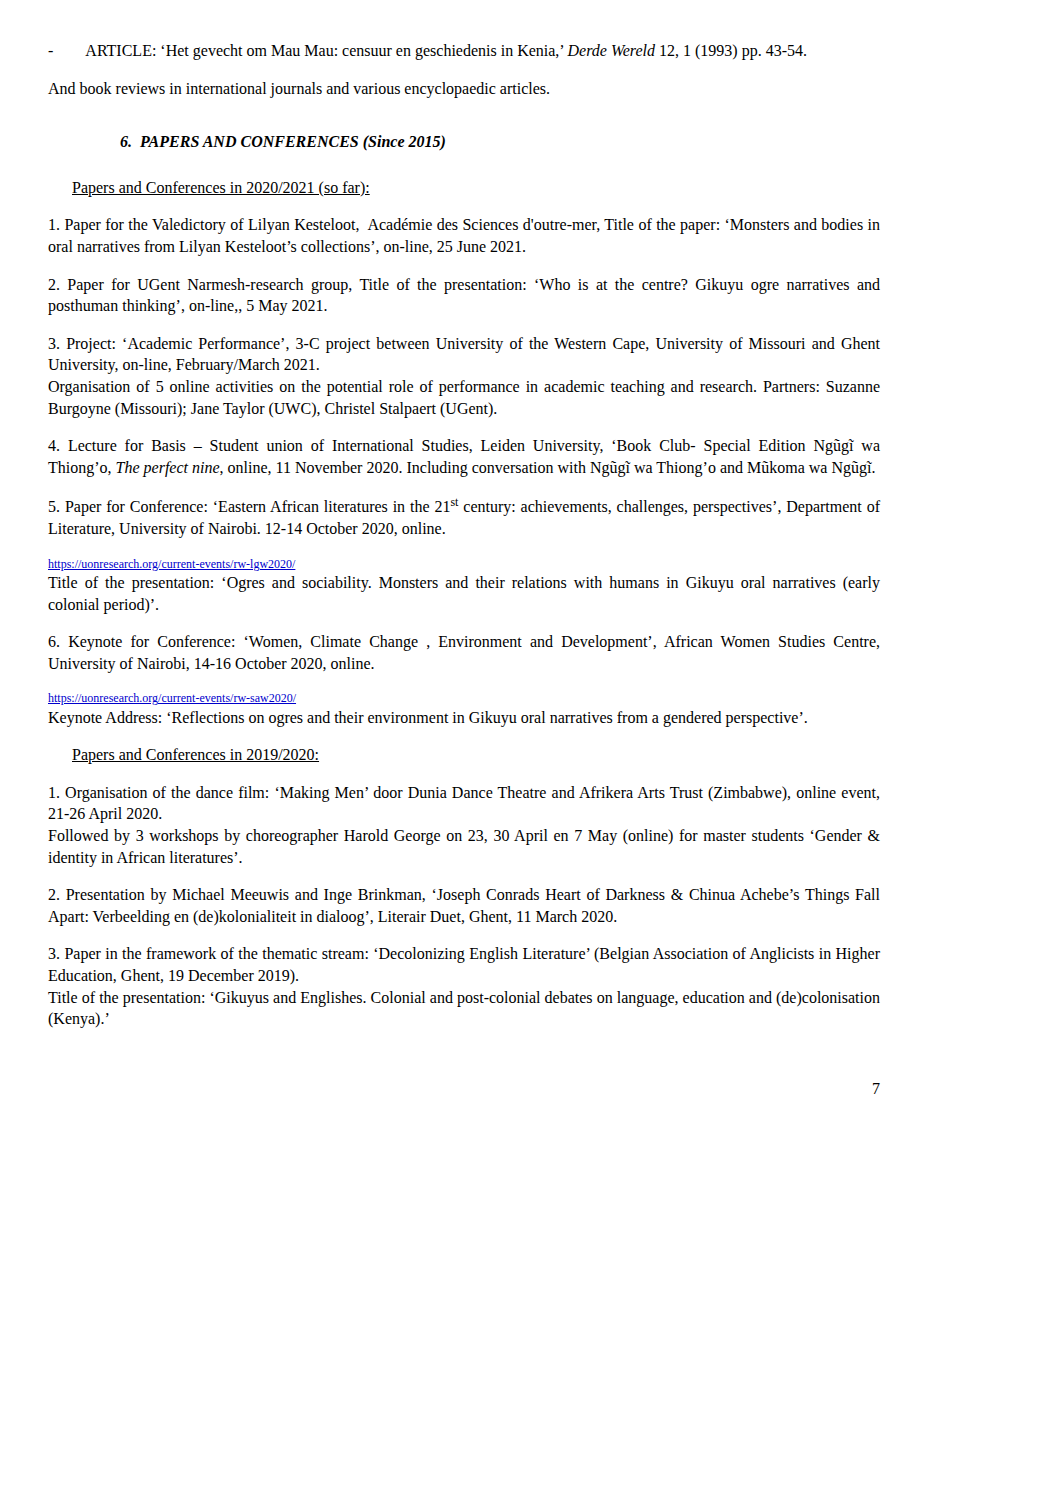- ARTICLE: ‘Het gevecht om Mau Mau: censuur en geschiedenis in Kenia,’ Derde Wereld 12, 1 (1993) pp. 43-54.
And book reviews in international journals and various encyclopaedic articles.
6. PAPERS AND CONFERENCES (Since 2015)
Papers and Conferences in 2020/2021 (so far):
1. Paper for the Valedictory of Lilyan Kesteloot, Académie des Sciences d'outre-mer, Title of the paper: ‘Monsters and bodies in oral narratives from Lilyan Kesteloot’s collections’, on-line, 25 June 2021.
2. Paper for UGent Narmesh-research group, Title of the presentation: ‘Who is at the centre? Gikuyu ogre narratives and posthuman thinking’, on-line,, 5 May 2021.
3. Project: ‘Academic Performance’, 3-C project between University of the Western Cape, University of Missouri and Ghent University, on-line, February/March 2021.
Organisation of 5 online activities on the potential role of performance in academic teaching and research. Partners: Suzanne Burgoyne (Missouri); Jane Taylor (UWC), Christel Stalpaert (UGent).
4. Lecture for Basis – Student union of International Studies, Leiden University, ‘Book Club- Special Edition Ngũgĩ wa Thiong’o, The perfect nine, online, 11 November 2020. Including conversation with Ngũgĩ wa Thiong’o and Mũkoma wa Ngũgĩ.
5. Paper for Conference: ‘Eastern African literatures in the 21st century: achievements, challenges, perspectives’, Department of Literature, University of Nairobi. 12-14 October 2020, online.
https://uonresearch.org/current-events/rw-lgw2020/
Title of the presentation: ‘Ogres and sociability. Monsters and their relations with humans in Gikuyu oral narratives (early colonial period)’.
6. Keynote for Conference: ‘Women, Climate Change , Environment and Development’, African Women Studies Centre, University of Nairobi, 14-16 October 2020, online.
https://uonresearch.org/current-events/rw-saw2020/
Keynote Address: ‘Reflections on ogres and their environment in Gikuyu oral narratives from a gendered perspective’.
Papers and Conferences in 2019/2020:
1. Organisation of the dance film: ‘Making Men’ door Dunia Dance Theatre and Afrikera Arts Trust (Zimbabwe), online event, 21-26 April 2020.
Followed by 3 workshops by choreographer Harold George on 23, 30 April en 7 May (online) for master students ‘Gender & identity in African literatures’.
2. Presentation by Michael Meeuwis and Inge Brinkman, ‘Joseph Conrads Heart of Darkness & Chinua Achebe’s Things Fall Apart: Verbeelding en (de)kolonialiteit in dialoog’, Literair Duet, Ghent, 11 March 2020.
3. Paper in the framework of the thematic stream: ‘Decolonizing English Literature’ (Belgian Association of Anglicists in Higher Education, Ghent, 19 December 2019).
Title of the presentation: ‘Gikuyus and Englishes. Colonial and post-colonial debates on language, education and (de)colonisation (Kenya).’
7